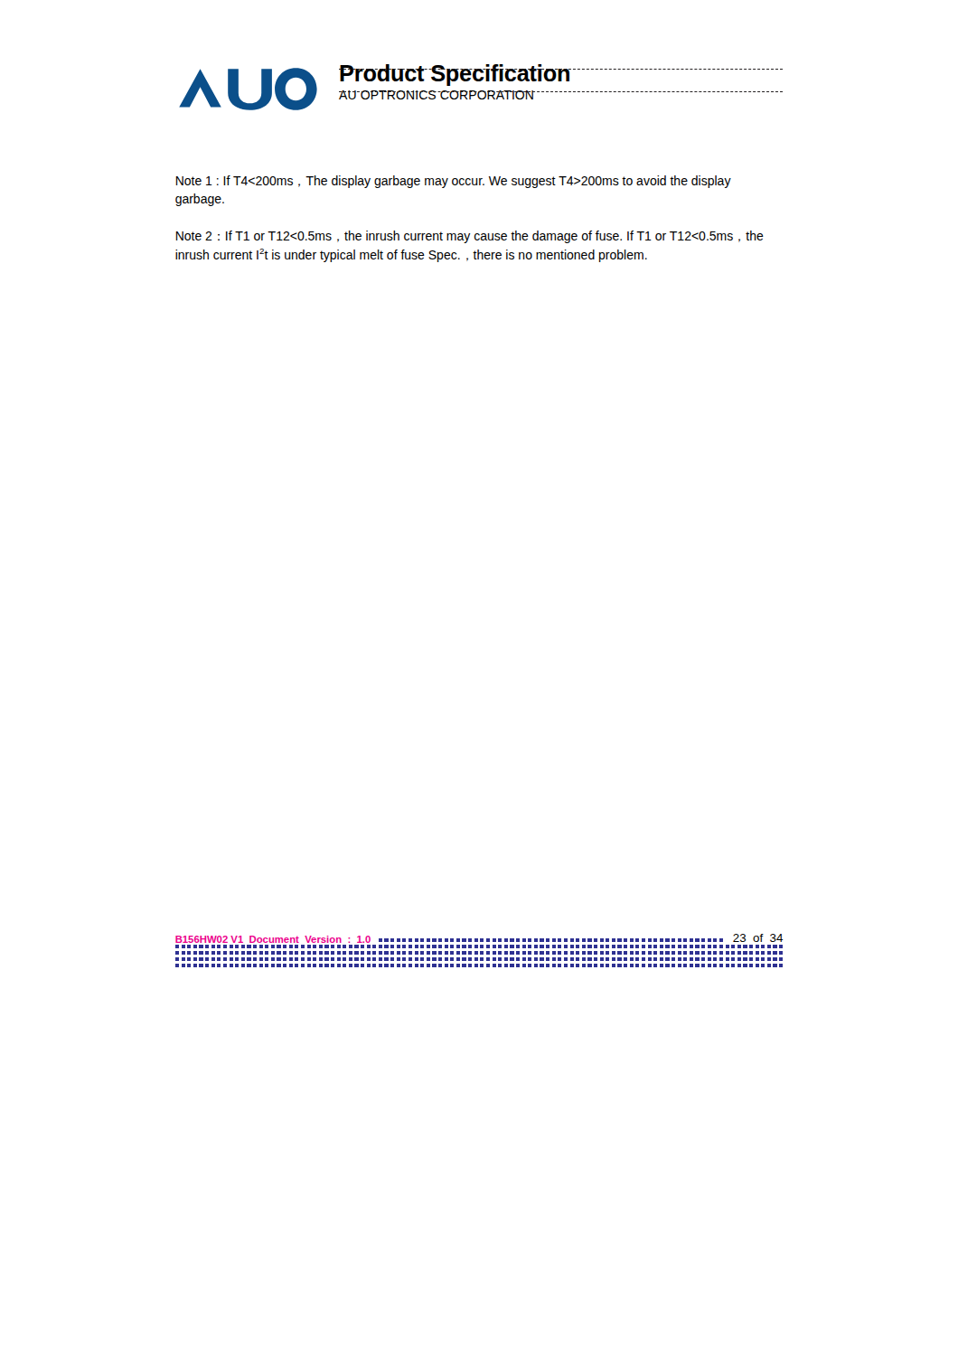Product Specification
AU OPTRONICS CORPORATION
Note 1 : If T4<200ms，The display garbage may occur. We suggest T4>200ms to avoid the display garbage.
Note 2：If T1 or T12<0.5ms，the inrush current may cause the damage of fuse. If T1 or T12<0.5ms，the inrush current I2t is under typical melt of fuse Spec.，there is no mentioned problem.
B156HW02 V1 Document Version : 1.0
23 of 34